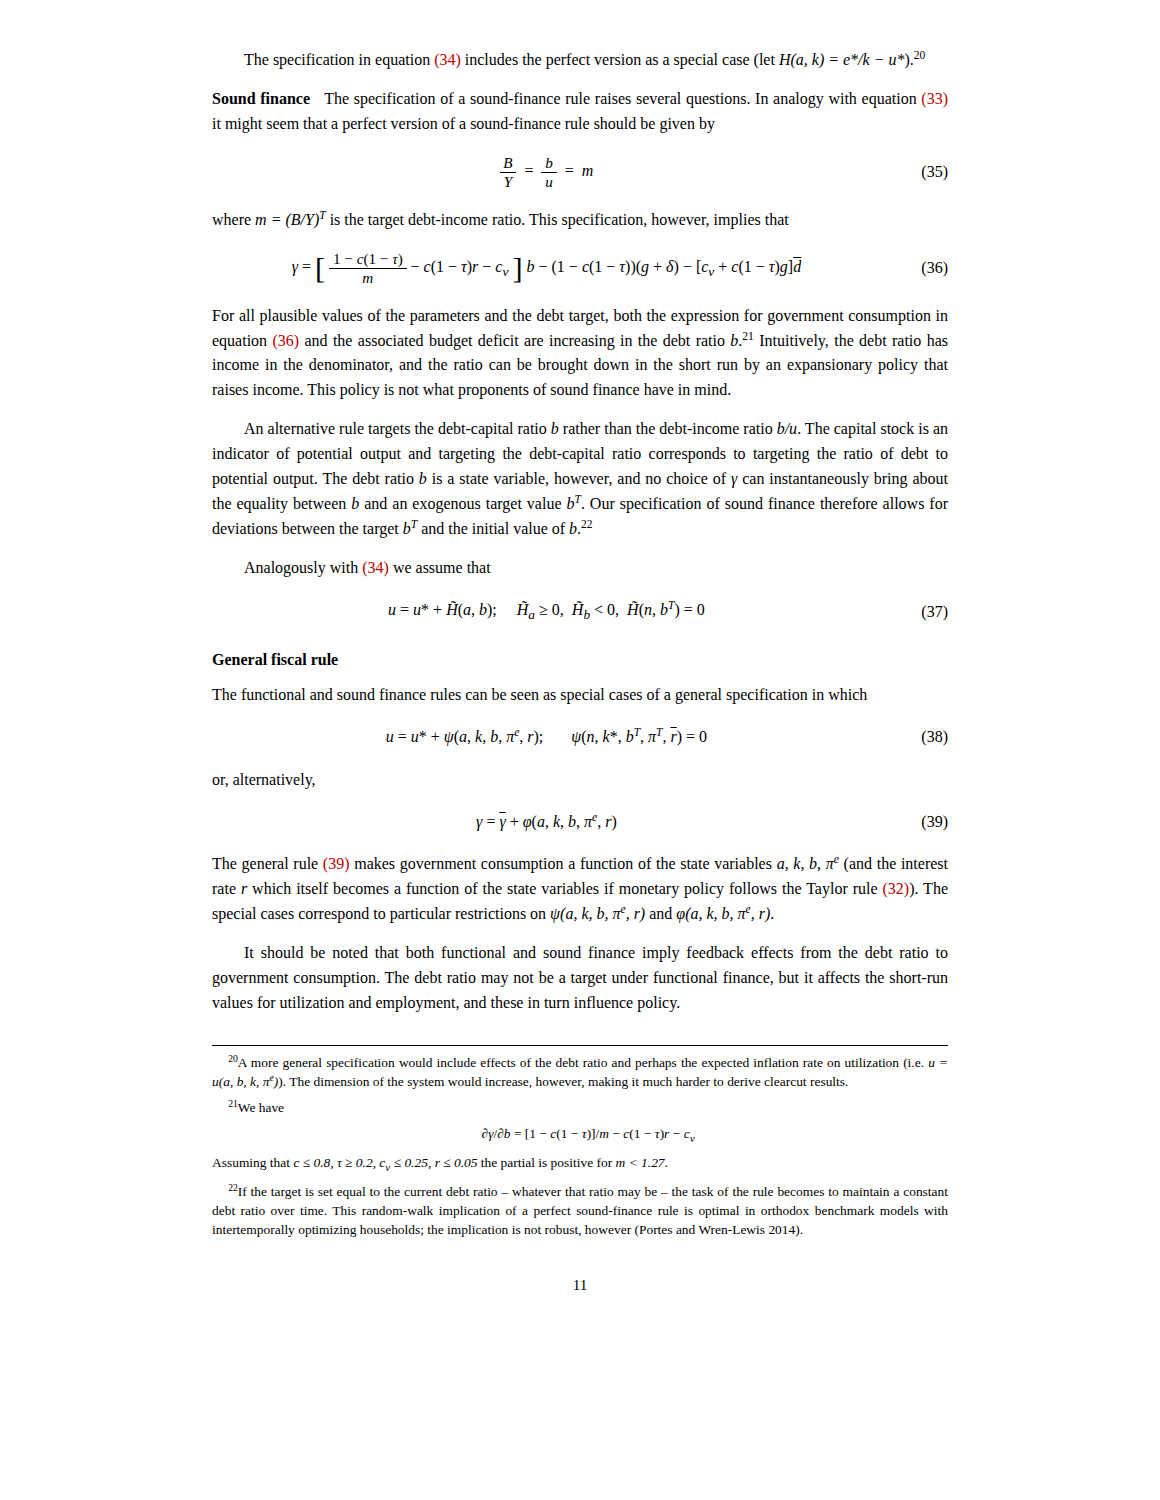The specification in equation (34) includes the perfect version as a special case (let H(a, k) = e*/k − u*).20
Sound finance The specification of a sound-finance rule raises several questions. In analogy with equation (33) it might seem that a perfect version of a sound-finance rule should be given by
BY = bu = m
(35)
where m = (B/Y)T is the target debt-income ratio. This specification, however, implies that
γ = [ 1 − c(1 − τ) m − c(1 − τ)r − cν ] b − (1 − c(1 − τ))(g + δ) − [cν + c(1 − τ)g]d
(36)
For all plausible values of the parameters and the debt target, both the expression for government consumption in equation (36) and the associated budget deficit are increasing in the debt ratio b.21 Intuitively, the debt ratio has income in the denominator, and the ratio can be brought down in the short run by an expansionary policy that raises income. This policy is not what proponents of sound finance have in mind.
An alternative rule targets the debt-capital ratio b rather than the debt-income ratio b/u. The capital stock is an indicator of potential output and targeting the debt-capital ratio corresponds to targeting the ratio of debt to potential output. The debt ratio b is a state variable, however, and no choice of γ can instantaneously bring about the equality between b and an exogenous target value bT. Our specification of sound finance therefore allows for deviations between the target bT and the initial value of b.22
Analogously with (34) we assume that
u = u* + H̃(a, b); H̃a ≥ 0, H̃b < 0, H̃(n, bT) = 0
(37)
General fiscal rule
The functional and sound finance rules can be seen as special cases of a general specification in which
u = u* + ψ(a, k, b, πe, r); ψ(n, k*, bT, πT, r) = 0
(38)
or, alternatively,
γ = γ + φ(a, k, b, πe, r)
(39)
The general rule (39) makes government consumption a function of the state variables a, k, b, πe (and the interest rate r which itself becomes a function of the state variables if monetary policy follows the Taylor rule (32)). The special cases correspond to particular restrictions on ψ(a, k, b, πe, r) and φ(a, k, b, πe, r).
It should be noted that both functional and sound finance imply feedback effects from the debt ratio to government consumption. The debt ratio may not be a target under functional finance, but it affects the short-run values for utilization and employment, and these in turn influence policy.
20A more general specification would include effects of the debt ratio and perhaps the expected inflation rate on utilization (i.e. u = u(a, b, k, πe)). The dimension of the system would increase, however, making it much harder to derive clearcut results.
21We have
∂γ/∂b = [1 − c(1 − τ)]/m − c(1 − τ)r − cν
Assuming that c ≤ 0.8, τ ≥ 0.2, cν ≤ 0.25, r ≤ 0.05 the partial is positive for m < 1.27.
22If the target is set equal to the current debt ratio – whatever that ratio may be – the task of the rule becomes to maintain a constant debt ratio over time. This random-walk implication of a perfect sound-finance rule is optimal in orthodox benchmark models with intertemporally optimizing households; the implication is not robust, however (Portes and Wren-Lewis 2014).
11